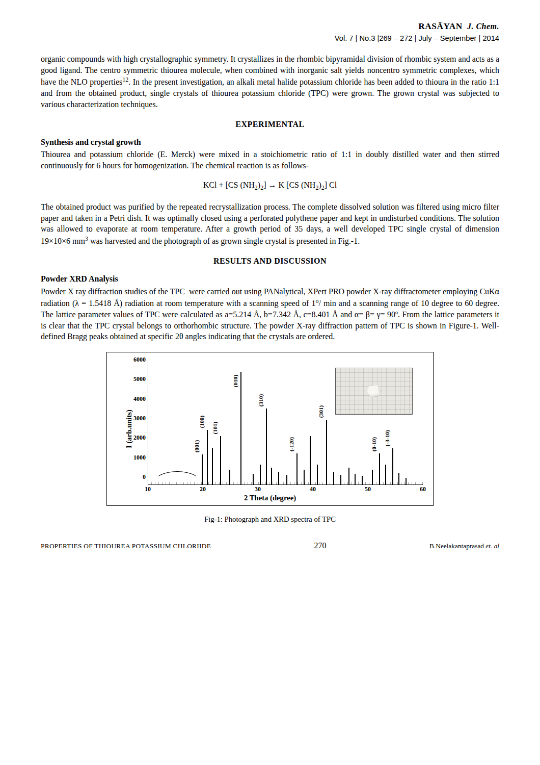RASĀYAN J. Chem.
Vol. 7 | No.3 |269 – 272 | July – September | 2014
organic compounds with high crystallographic symmetry. It crystallizes in the rhombic bipyramidal division of rhombic system and acts as a good ligand. The centro symmetric thiourea molecule, when combined with inorganic salt yields noncentro symmetric complexes, which have the NLO properties12. In the present investigation, an alkali metal halide potassium chloride has been added to thioura in the ratio 1:1 and from the obtained product, single crystals of thiourea potassium chloride (TPC) were grown. The grown crystal was subjected to various characterization techniques.
EXPERIMENTAL
Synthesis and crystal growth
Thiourea and potassium chloride (E. Merck) were mixed in a stoichiometric ratio of 1:1 in doubly distilled water and then stirred continuously for 6 hours for homogenization. The chemical reaction is as follows-
KCl + [CS (NH2)2] → K [CS (NH2)2] Cl
The obtained product was purified by the repeated recrystallization process. The complete dissolved solution was filtered using micro filter paper and taken in a Petri dish. It was optimally closed using a perforated polythene paper and kept in undisturbed conditions. The solution was allowed to evaporate at room temperature. After a growth period of 35 days, a well developed TPC single crystal of dimension 19×10×6 mm3 was harvested and the photograph of as grown single crystal is presented in Fig.-1.
RESULTS AND DISCUSSION
Powder XRD Analysis
Powder X ray diffraction studies of the TPC were carried out using PANalytical, XPert PRO powder X-ray diffractometer employing CuKα radiation (λ = 1.5418 Å) radiation at room temperature with a scanning speed of 1o/ min and a scanning range of 10 degree to 60 degree. The lattice parameter values of TPC were calculated as a=5.214 Å, b=7.342 Å, c=8.401 Å and α= β= γ= 90º. From the lattice parameters it is clear that the TPC crystal belongs to orthorhombic structure. The powder X-ray diffraction pattern of TPC is shown in Figure-1. Well-defined Bragg peaks obtained at specific 2θ angles indicating that the crystals are ordered.
I (arb.units)
6000 5000 4000 3000 2000 1000 0
10 20 30 40 50 60
(001)
(100)
(101)
(010)
(310)
(-120)
(301)
(0-10)
(-3-10)
2 Theta (degree)
Fig-1: Photograph and XRD spectra of TPC
PROPERTIES OF THIOUREA POTASSIUM CHLORIIDE
270
B.Neelakantaprasad et. al